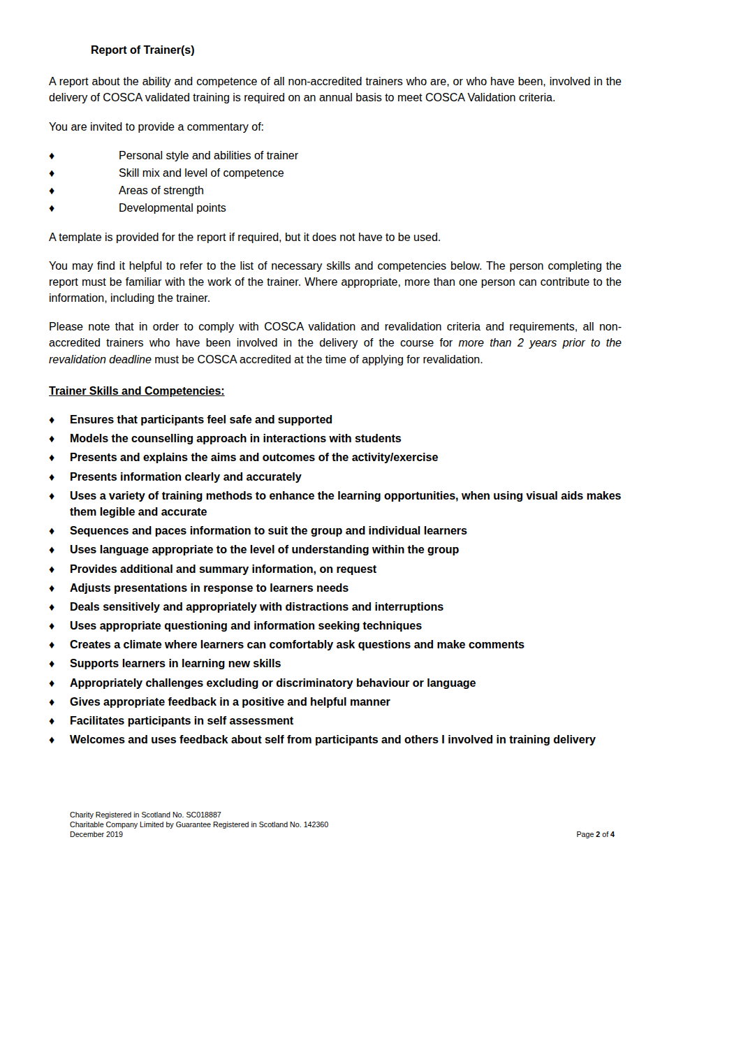Report of Trainer(s)
A report about the ability and competence of all non-accredited trainers who are, or who have been, involved in the delivery of COSCA validated training is required on an annual basis to meet COSCA Validation criteria.
You are invited to provide a commentary of:
Personal style and abilities of trainer
Skill mix and level of competence
Areas of strength
Developmental points
A template is provided for the report if required, but it does not have to be used.
You may find it helpful to refer to the list of necessary skills and competencies below. The person completing the report must be familiar with the work of the trainer. Where appropriate, more than one person can contribute to the information, including the trainer.
Please note that in order to comply with COSCA validation and revalidation criteria and requirements, all non-accredited trainers who have been involved in the delivery of the course for more than 2 years prior to the revalidation deadline must be COSCA accredited at the time of applying for revalidation.
Trainer Skills and Competencies:
Ensures that participants feel safe and supported
Models the counselling approach in interactions with students
Presents and explains the aims and outcomes of the activity/exercise
Presents information clearly and accurately
Uses a variety of training methods to enhance the learning opportunities, when using visual aids makes them legible and accurate
Sequences and paces information to suit the group and individual learners
Uses language appropriate to the level of understanding within the group
Provides additional and summary information, on request
Adjusts presentations in response to learners needs
Deals sensitively and appropriately with distractions and interruptions
Uses appropriate questioning and information seeking techniques
Creates a climate where learners can comfortably ask questions and make comments
Supports learners in learning new skills
Appropriately challenges excluding or discriminatory behaviour or language
Gives appropriate feedback in a positive and helpful manner
Facilitates participants in self assessment
Welcomes and uses feedback about self from participants and others I involved in training delivery
Charity Registered in Scotland No. SC018887
Charitable Company Limited by Guarantee Registered in Scotland No. 142360
December 2019Page 2 of 4